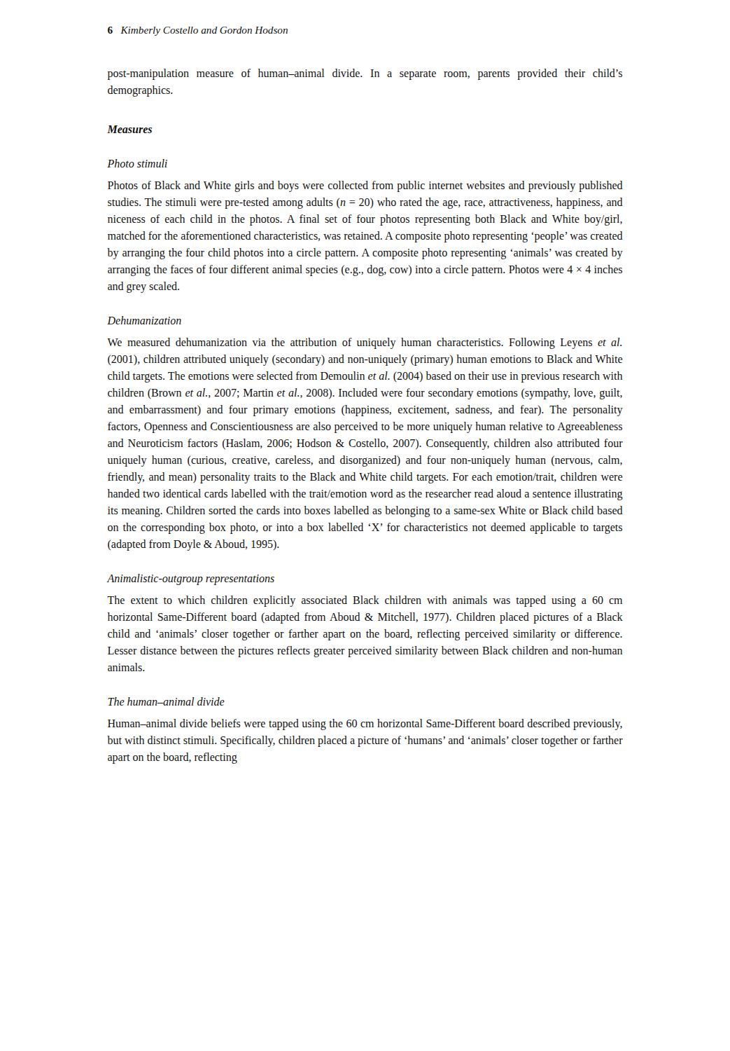6 Kimberly Costello and Gordon Hodson
post-manipulation measure of human–animal divide. In a separate room, parents provided their child’s demographics.
Measures
Photo stimuli
Photos of Black and White girls and boys were collected from public internet websites and previously published studies. The stimuli were pre-tested among adults (n = 20) who rated the age, race, attractiveness, happiness, and niceness of each child in the photos. A final set of four photos representing both Black and White boy/girl, matched for the aforementioned characteristics, was retained. A composite photo representing ‘people’ was created by arranging the four child photos into a circle pattern. A composite photo representing ‘animals’ was created by arranging the faces of four different animal species (e.g., dog, cow) into a circle pattern. Photos were 4 × 4 inches and grey scaled.
Dehumanization
We measured dehumanization via the attribution of uniquely human characteristics. Following Leyens et al. (2001), children attributed uniquely (secondary) and non-uniquely (primary) human emotions to Black and White child targets. The emotions were selected from Demoulin et al. (2004) based on their use in previous research with children (Brown et al., 2007; Martin et al., 2008). Included were four secondary emotions (sympathy, love, guilt, and embarrassment) and four primary emotions (happiness, excitement, sadness, and fear). The personality factors, Openness and Conscientiousness are also perceived to be more uniquely human relative to Agreeableness and Neuroticism factors (Haslam, 2006; Hodson & Costello, 2007). Consequently, children also attributed four uniquely human (curious, creative, careless, and disorganized) and four non-uniquely human (nervous, calm, friendly, and mean) personality traits to the Black and White child targets. For each emotion/trait, children were handed two identical cards labelled with the trait/emotion word as the researcher read aloud a sentence illustrating its meaning. Children sorted the cards into boxes labelled as belonging to a same-sex White or Black child based on the corresponding box photo, or into a box labelled ‘X’ for characteristics not deemed applicable to targets (adapted from Doyle & Aboud, 1995).
Animalistic-outgroup representations
The extent to which children explicitly associated Black children with animals was tapped using a 60 cm horizontal Same-Different board (adapted from Aboud & Mitchell, 1977). Children placed pictures of a Black child and ‘animals’ closer together or farther apart on the board, reflecting perceived similarity or difference. Lesser distance between the pictures reflects greater perceived similarity between Black children and non-human animals.
The human–animal divide
Human–animal divide beliefs were tapped using the 60 cm horizontal Same-Different board described previously, but with distinct stimuli. Specifically, children placed a picture of ‘humans’ and ‘animals’ closer together or farther apart on the board, reflecting